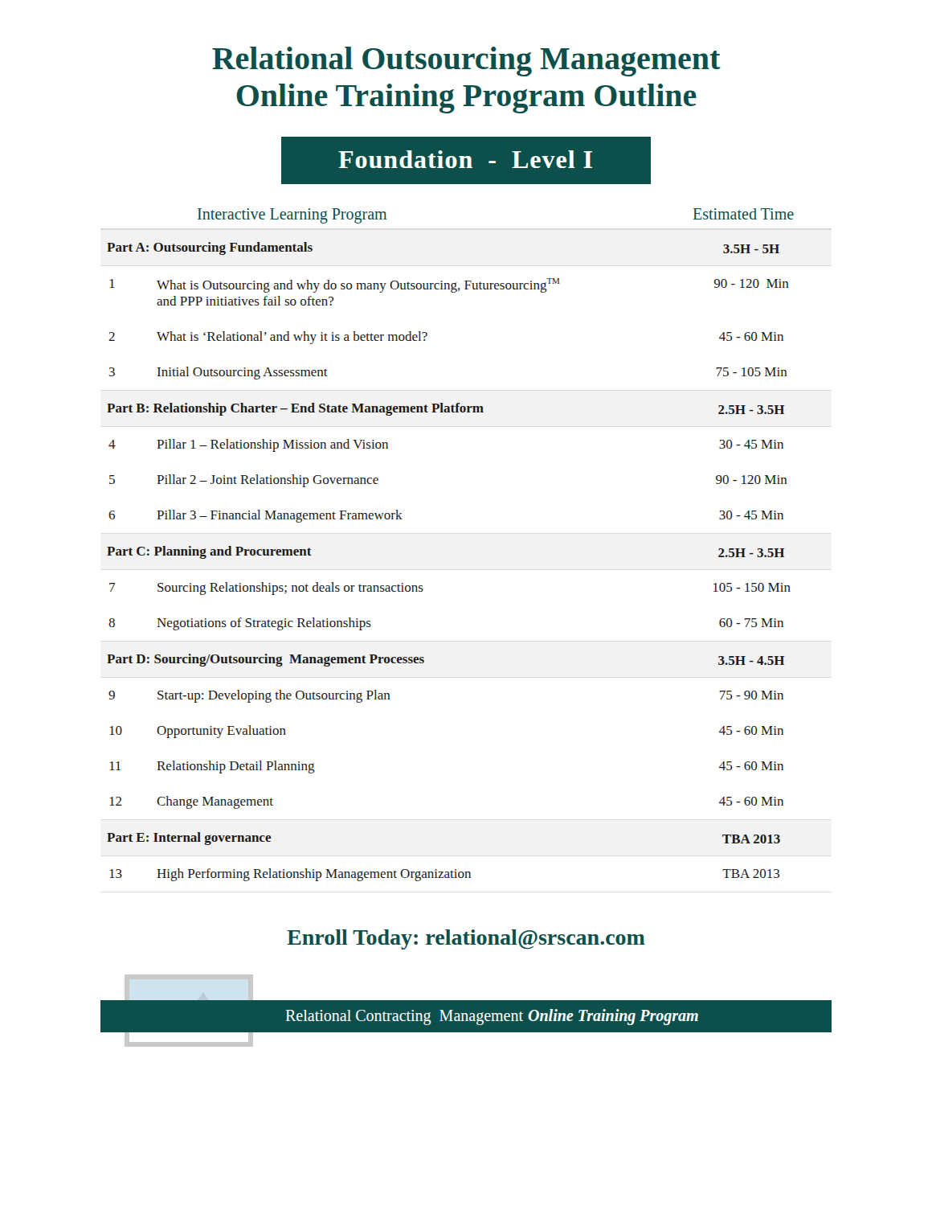Relational Outsourcing Management
Online Training Program Outline
Foundation - Level I
Interactive Learning Program
Estimated Time
| Part A: Outsourcing Fundamentals | 3.5H - 5H |
| 1 | What is Outsourcing and why do so many Outsourcing, Futuresourcing TM and PPP initiatives fail so often? | 90 - 120 Min |
| 2 | What is ‘Relational’ and why it is a better model? | 45 - 60 Min |
| 3 | Initial Outsourcing Assessment | 75 - 105 Min |
| Part B: Relationship Charter – End State Management Platform | 2.5H - 3.5H |
| 4 | Pillar 1 – Relationship Mission and Vision | 30 - 45 Min |
| 5 | Pillar 2 – Joint Relationship Governance | 90 - 120 Min |
| 6 | Pillar 3 – Financial Management Framework | 30 - 45 Min |
| Part C: Planning and Procurement | 2.5H - 3.5H |
| 7 | Sourcing Relationships; not deals or transactions | 105 - 150 Min |
| 8 | Negotiations of Strategic Relationships | 60 - 75 Min |
| Part D: Sourcing/Outsourcing Management Processes | 3.5H - 4.5H |
| 9 | Start-up: Developing the Outsourcing Plan | 75 - 90 Min |
| 10 | Opportunity Evaluation | 45 - 60 Min |
| 11 | Relationship Detail Planning | 45 - 60 Min |
| 12 | Change Management | 45 - 60 Min |
| Part E: Internal governance | TBA 2013 |
| 13 | High Performing Relationship Management Organization | TBA 2013 |
Enroll Today: relational@srscan.com
Relational Contracting Management Online Training Program